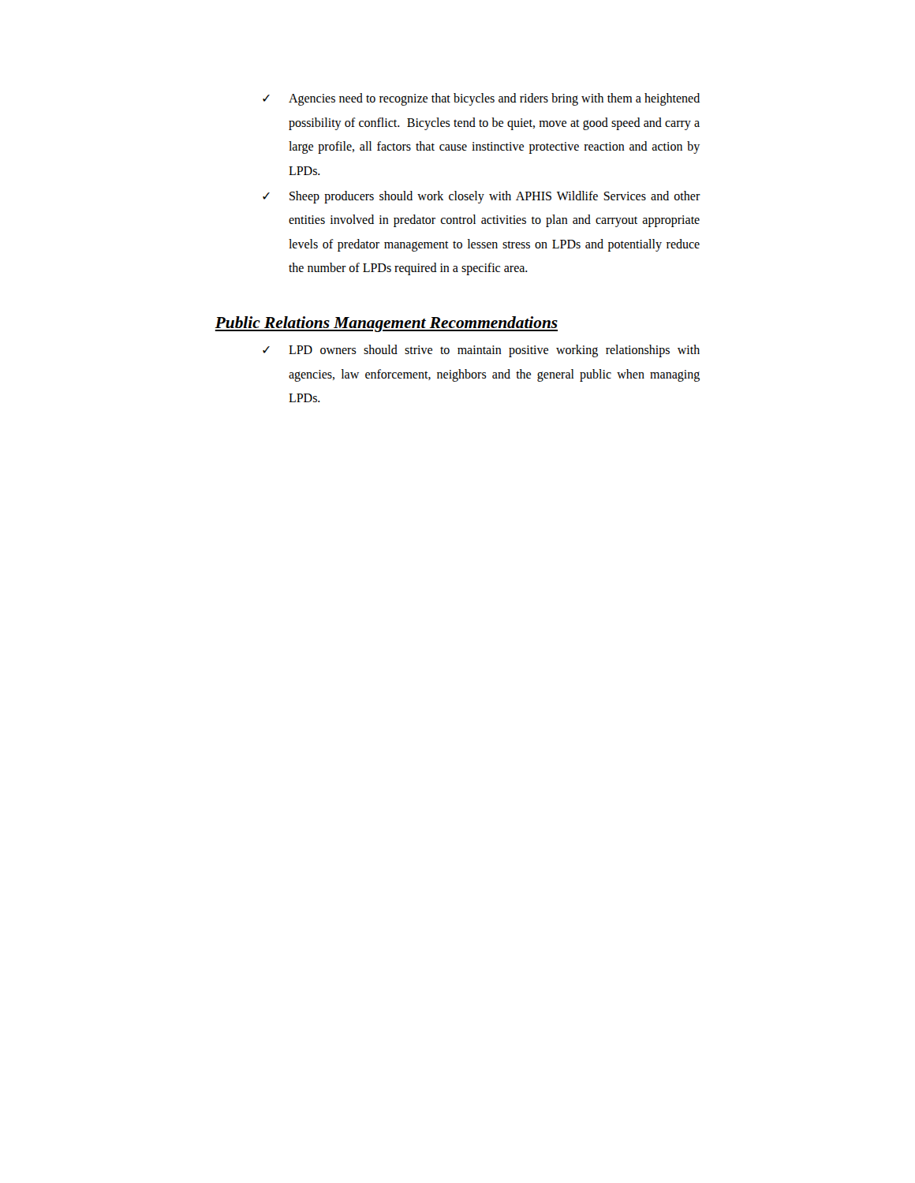Agencies need to recognize that bicycles and riders bring with them a heightened possibility of conflict. Bicycles tend to be quiet, move at good speed and carry a large profile, all factors that cause instinctive protective reaction and action by LPDs.
Sheep producers should work closely with APHIS Wildlife Services and other entities involved in predator control activities to plan and carryout appropriate levels of predator management to lessen stress on LPDs and potentially reduce the number of LPDs required in a specific area.
Public Relations Management Recommendations
LPD owners should strive to maintain positive working relationships with agencies, law enforcement, neighbors and the general public when managing LPDs.